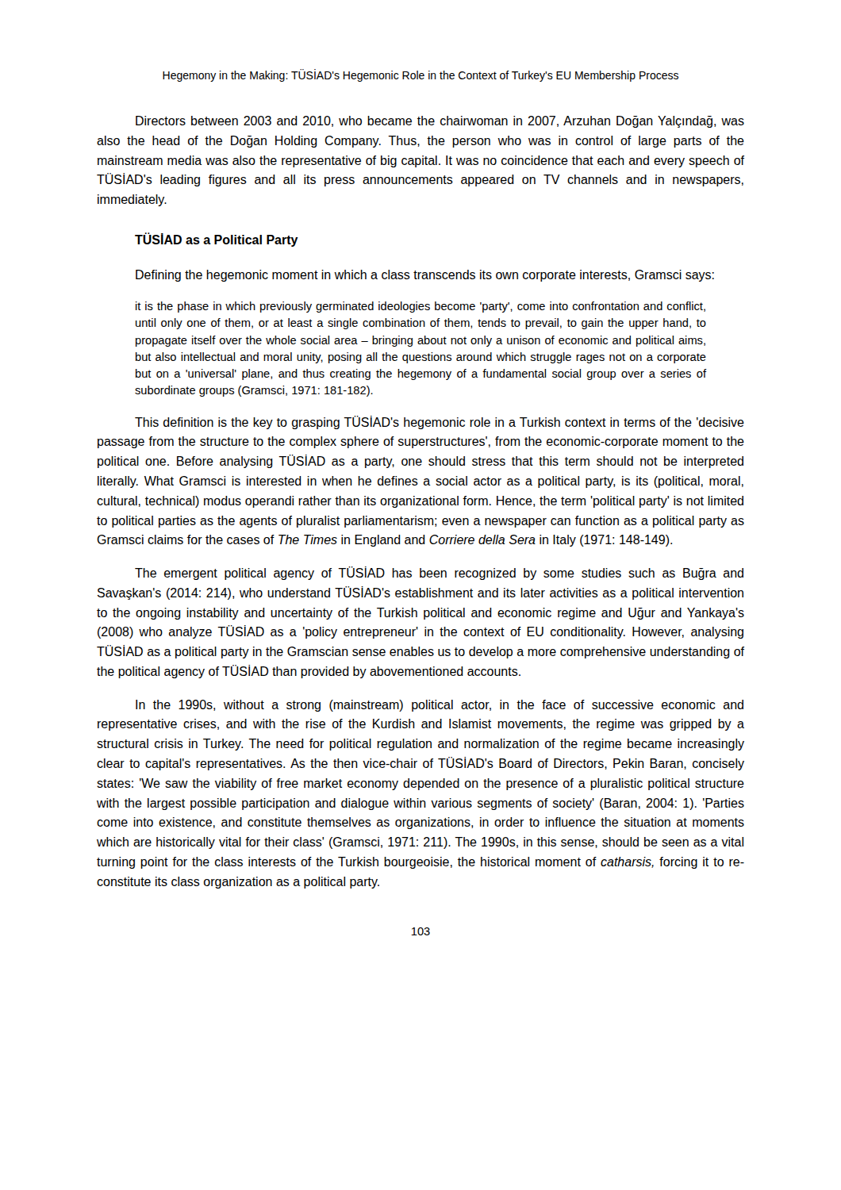Hegemony in the Making: TÜSİAD's Hegemonic Role in the Context of Turkey's EU Membership Process
Directors between 2003 and 2010, who became the chairwoman in 2007, Arzuhan Doğan Yalçındağ, was also the head of the Doğan Holding Company. Thus, the person who was in control of large parts of the mainstream media was also the representative of big capital. It was no coincidence that each and every speech of TÜSİAD's leading figures and all its press announcements appeared on TV channels and in newspapers, immediately.
TÜSİAD as a Political Party
Defining the hegemonic moment in which a class transcends its own corporate interests, Gramsci says:
it is the phase in which previously germinated ideologies become 'party', come into confrontation and conflict, until only one of them, or at least a single combination of them, tends to prevail, to gain the upper hand, to propagate itself over the whole social area – bringing about not only a unison of economic and political aims, but also intellectual and moral unity, posing all the questions around which struggle rages not on a corporate but on a 'universal' plane, and thus creating the hegemony of a fundamental social group over a series of subordinate groups (Gramsci, 1971: 181-182).
This definition is the key to grasping TÜSİAD's hegemonic role in a Turkish context in terms of the 'decisive passage from the structure to the complex sphere of superstructures', from the economic-corporate moment to the political one. Before analysing TÜSİAD as a party, one should stress that this term should not be interpreted literally. What Gramsci is interested in when he defines a social actor as a political party, is its (political, moral, cultural, technical) modus operandi rather than its organizational form. Hence, the term 'political party' is not limited to political parties as the agents of pluralist parliamentarism; even a newspaper can function as a political party as Gramsci claims for the cases of The Times in England and Corriere della Sera in Italy (1971: 148-149).
The emergent political agency of TÜSİAD has been recognized by some studies such as Buğra and Savaşkan's (2014: 214), who understand TÜSİAD's establishment and its later activities as a political intervention to the ongoing instability and uncertainty of the Turkish political and economic regime and Uğur and Yankaya's (2008) who analyze TÜSİAD as a 'policy entrepreneur' in the context of EU conditionality. However, analysing TÜSİAD as a political party in the Gramscian sense enables us to develop a more comprehensive understanding of the political agency of TÜSİAD than provided by abovementioned accounts.
In the 1990s, without a strong (mainstream) political actor, in the face of successive economic and representative crises, and with the rise of the Kurdish and Islamist movements, the regime was gripped by a structural crisis in Turkey. The need for political regulation and normalization of the regime became increasingly clear to capital's representatives. As the then vice-chair of TÜSİAD's Board of Directors, Pekin Baran, concisely states: 'We saw the viability of free market economy depended on the presence of a pluralistic political structure with the largest possible participation and dialogue within various segments of society' (Baran, 2004: 1). 'Parties come into existence, and constitute themselves as organizations, in order to influence the situation at moments which are historically vital for their class' (Gramsci, 1971: 211). The 1990s, in this sense, should be seen as a vital turning point for the class interests of the Turkish bourgeoisie, the historical moment of catharsis, forcing it to re-constitute its class organization as a political party.
103